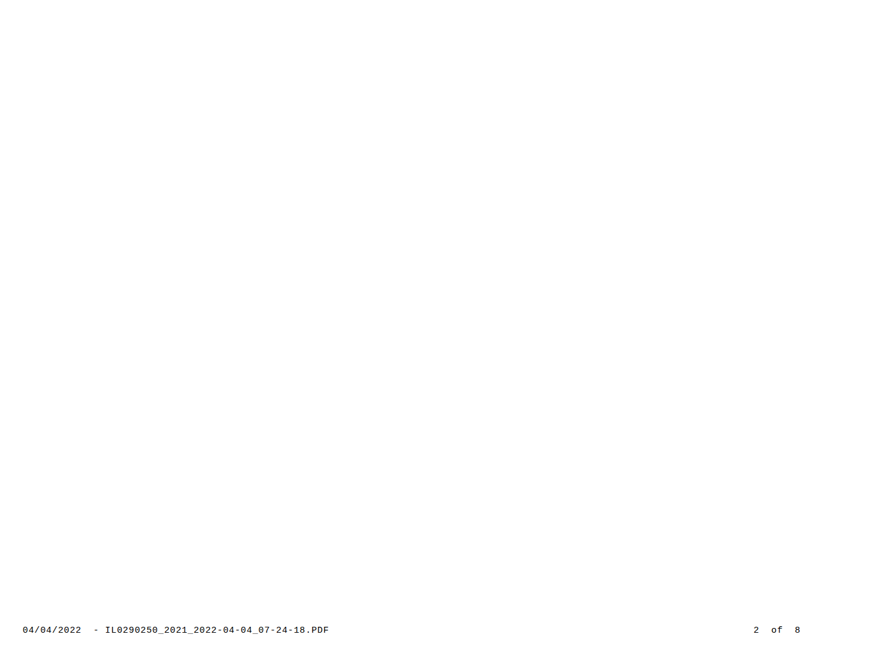04/04/2022 - IL0290250_2021_2022-04-04_07-24-18.PDF
2 of 8